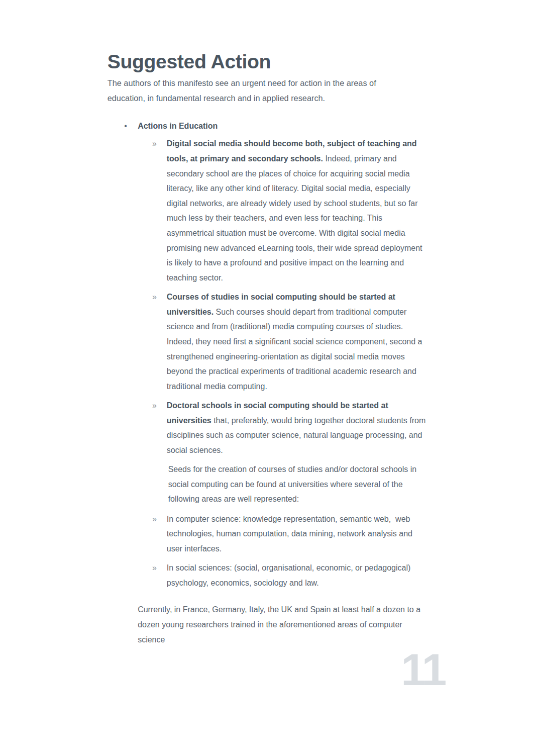Suggested Action
The authors of this manifesto see an urgent need for action in the areas of education, in fundamental research and in applied research.
Actions in Education
Digital social media should become both, subject of teaching and tools, at primary and secondary schools. Indeed, primary and secondary school are the places of choice for acquiring social media literacy, like any other kind of literacy. Digital social media, especially digital networks, are already widely used by school students, but so far much less by their teachers, and even less for teaching. This asymmetrical situation must be overcome. With digital social media promising new advanced eLearning tools, their wide spread deployment is likely to have a profound and positive impact on the learning and teaching sector.
Courses of studies in social computing should be started at universities. Such courses should depart from traditional computer science and from (traditional) media computing courses of studies. Indeed, they need first a significant social science component, second a strengthened engineering-orientation as digital social media moves beyond the practical experiments of traditional academic research and traditional media computing.
Doctoral schools in social computing should be started at universities that, preferably, would bring together doctoral students from disciplines such as computer science, natural language processing, and social sciences.
Seeds for the creation of courses of studies and/or doctoral schools in social computing can be found at universities where several of the following areas are well represented:
In computer science: knowledge representation, semantic web, web technologies, human computation, data mining, network analysis and user interfaces.
In social sciences: (social, organisational, economic, or pedagogical) psychology, economics, sociology and law.
Currently, in France, Germany, Italy, the UK and Spain at least half a dozen to a dozen young researchers trained in the aforementioned areas of computer science
11